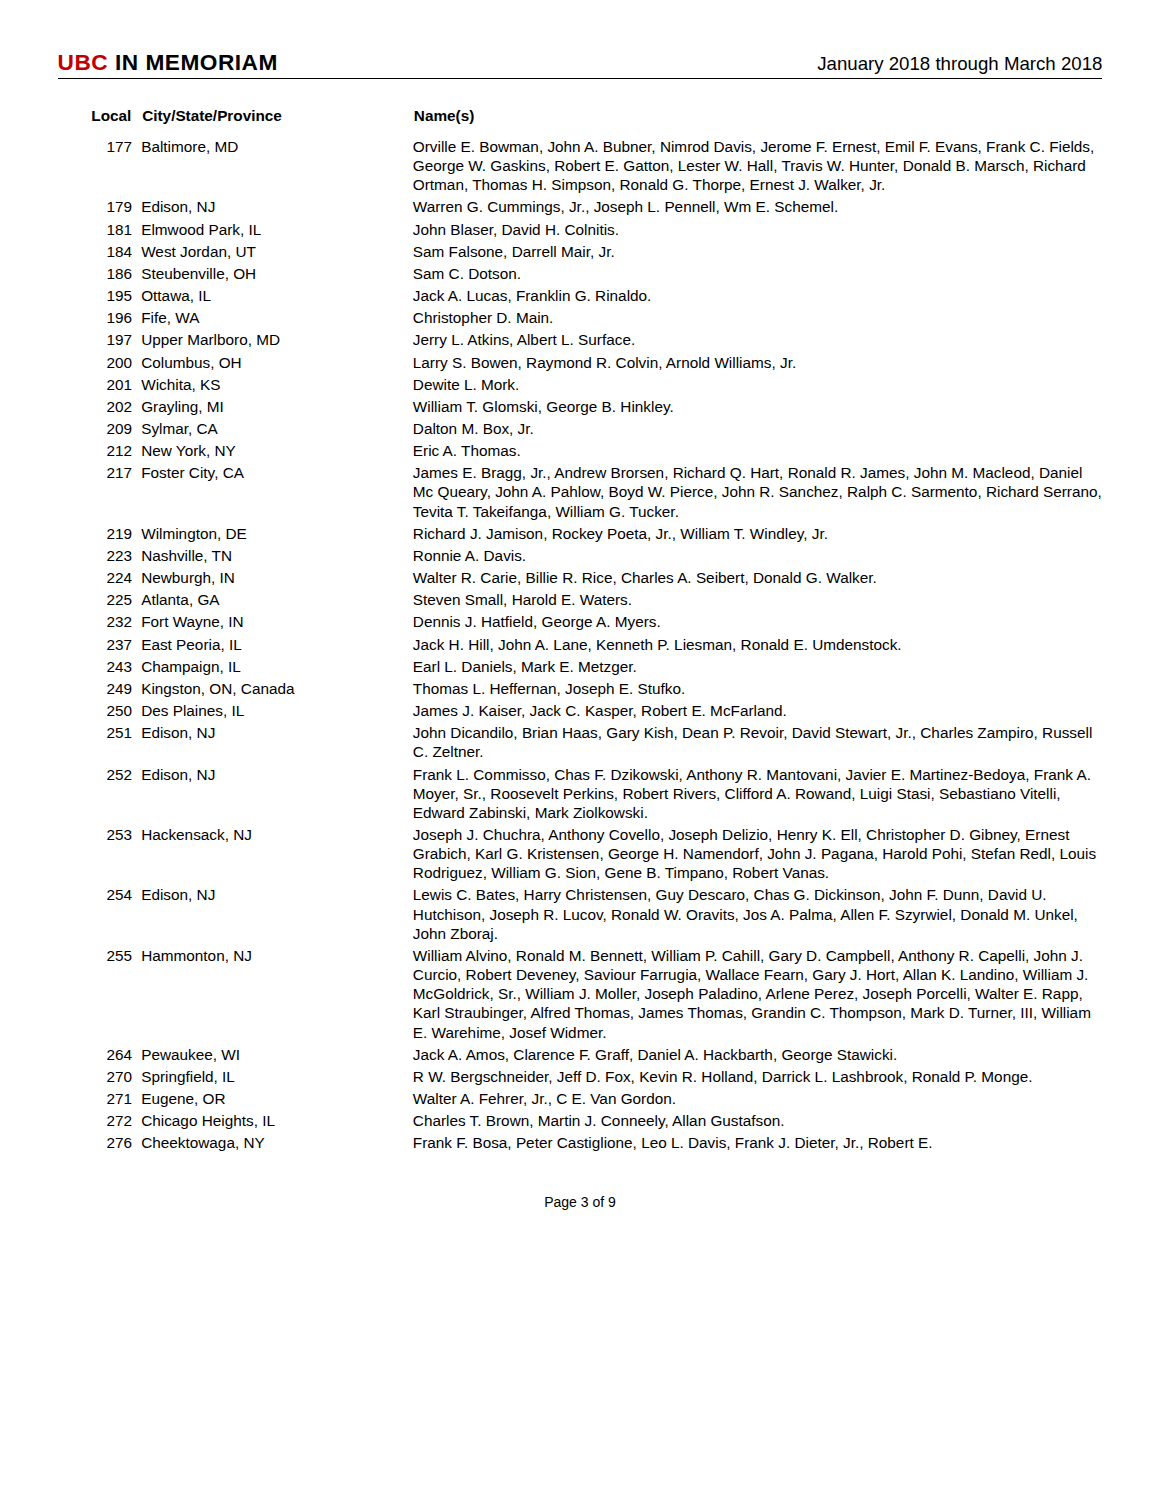UBC IN MEMORIAM
January 2018 through March 2018
| Local | City/State/Province | Name(s) |
| --- | --- | --- |
| 177 | Baltimore, MD | Orville E. Bowman, John A. Bubner, Nimrod Davis, Jerome F. Ernest, Emil F. Evans, Frank C. Fields, George W. Gaskins, Robert E. Gatton, Lester W. Hall, Travis W. Hunter, Donald B. Marsch, Richard Ortman, Thomas H. Simpson, Ronald G. Thorpe, Ernest J. Walker, Jr. |
| 179 | Edison, NJ | Warren G. Cummings, Jr., Joseph L. Pennell, Wm E. Schemel. |
| 181 | Elmwood Park, IL | John Blaser, David H. Colnitis. |
| 184 | West Jordan, UT | Sam Falsone, Darrell Mair, Jr. |
| 186 | Steubenville, OH | Sam C. Dotson. |
| 195 | Ottawa, IL | Jack A. Lucas, Franklin G. Rinaldo. |
| 196 | Fife, WA | Christopher D. Main. |
| 197 | Upper Marlboro, MD | Jerry L. Atkins, Albert L. Surface. |
| 200 | Columbus, OH | Larry S. Bowen, Raymond R. Colvin, Arnold Williams, Jr. |
| 201 | Wichita, KS | Dewite L. Mork. |
| 202 | Grayling, MI | William T. Glomski, George B. Hinkley. |
| 209 | Sylmar, CA | Dalton M. Box, Jr. |
| 212 | New York, NY | Eric A. Thomas. |
| 217 | Foster City, CA | James E. Bragg, Jr., Andrew Brorsen, Richard Q. Hart, Ronald R. James, John M. Macleod, Daniel Mc Queary, John A. Pahlow, Boyd W. Pierce, John R. Sanchez, Ralph C. Sarmento, Richard Serrano, Tevita T. Takeifanga, William G. Tucker. |
| 219 | Wilmington, DE | Richard J. Jamison, Rockey Poeta, Jr., William T. Windley, Jr. |
| 223 | Nashville, TN | Ronnie A. Davis. |
| 224 | Newburgh, IN | Walter R. Carie, Billie R. Rice, Charles A. Seibert, Donald G. Walker. |
| 225 | Atlanta, GA | Steven Small, Harold E. Waters. |
| 232 | Fort Wayne, IN | Dennis J. Hatfield, George A. Myers. |
| 237 | East Peoria, IL | Jack H. Hill, John A. Lane, Kenneth P. Liesman, Ronald E. Umdenstock. |
| 243 | Champaign, IL | Earl L. Daniels, Mark E. Metzger. |
| 249 | Kingston, ON, Canada | Thomas L. Heffernan, Joseph E. Stufko. |
| 250 | Des Plaines, IL | James J. Kaiser, Jack C. Kasper, Robert E. McFarland. |
| 251 | Edison, NJ | John Dicandilo, Brian Haas, Gary Kish, Dean P. Revoir, David Stewart, Jr., Charles Zampiro, Russell C. Zeltner. |
| 252 | Edison, NJ | Frank L. Commisso, Chas F. Dzikowski, Anthony R. Mantovani, Javier E. Martinez-Bedoya, Frank A. Moyer, Sr., Roosevelt Perkins, Robert Rivers, Clifford A. Rowand, Luigi Stasi, Sebastiano Vitelli, Edward Zabinski, Mark Ziolkowski. |
| 253 | Hackensack, NJ | Joseph J. Chuchra, Anthony Covello, Joseph Delizio, Henry K. Ell, Christopher D. Gibney, Ernest Grabich, Karl G. Kristensen, George H. Namendorf, John J. Pagana, Harold Pohi, Stefan Redl, Louis Rodriguez, William G. Sion, Gene B. Timpano, Robert Vanas. |
| 254 | Edison, NJ | Lewis C. Bates, Harry Christensen, Guy Descaro, Chas G. Dickinson, John F. Dunn, David U. Hutchison, Joseph R. Lucov, Ronald W. Oravits, Jos A. Palma, Allen F. Szyrwiel, Donald M. Unkel, John Zboraj. |
| 255 | Hammonton, NJ | William Alvino, Ronald M. Bennett, William P. Cahill, Gary D. Campbell, Anthony R. Capelli, John J. Curcio, Robert Deveney, Saviour Farrugia, Wallace Fearn, Gary J. Hort, Allan K. Landino, William J. McGoldrick, Sr., William J. Moller, Joseph Paladino, Arlene Perez, Joseph Porcelli, Walter E. Rapp, Karl Straubinger, Alfred Thomas, James Thomas, Grandin C. Thompson, Mark D. Turner, III, William E. Warehime, Josef Widmer. |
| 264 | Pewaukee, WI | Jack A. Amos, Clarence F. Graff, Daniel A. Hackbarth, George Stawicki. |
| 270 | Springfield, IL | R W. Bergschneider, Jeff D. Fox, Kevin R. Holland, Darrick L. Lashbrook, Ronald P. Monge. |
| 271 | Eugene, OR | Walter A. Fehrer, Jr., C E. Van Gordon. |
| 272 | Chicago Heights, IL | Charles T. Brown, Martin J. Conneely, Allan Gustafson. |
| 276 | Cheektowaga, NY | Frank F. Bosa, Peter Castiglione, Leo L. Davis, Frank J. Dieter, Jr., Robert E. |
Page 3 of 9